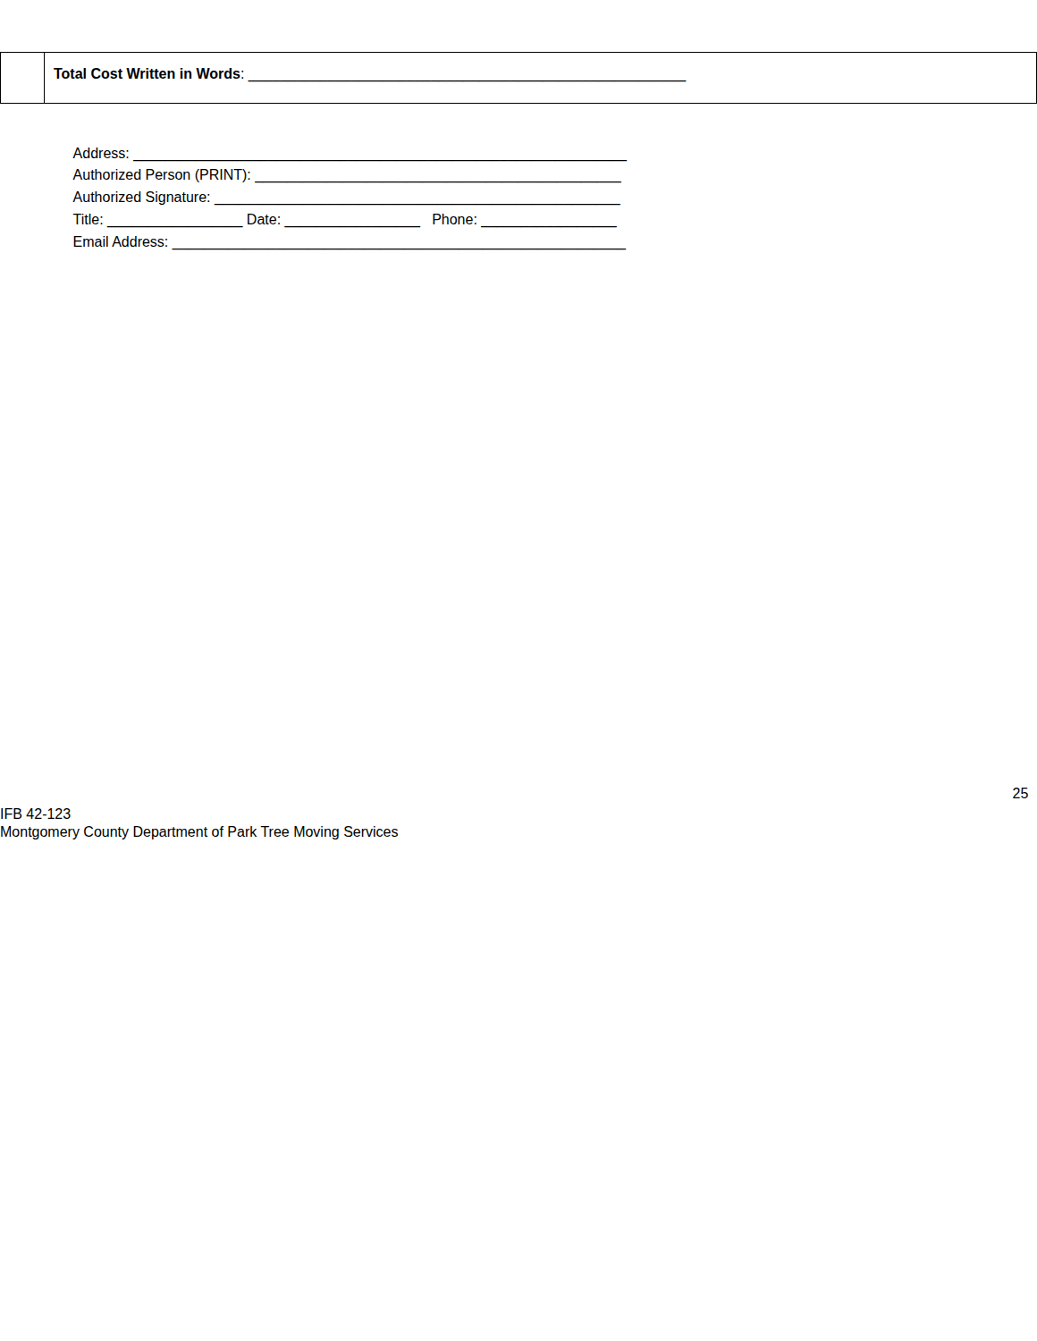| | Total Cost Written in Words : _______________________________________________________ |
Address: ______________________________________________________________
Authorized Person (PRINT): ______________________________________________
Authorized Signature: ___________________________________________________
Title: _________________ Date: _________________ Phone: _________________
Email Address: _________________________________________________________
25
IFB 42-123
Montgomery County Department of Park Tree Moving Services